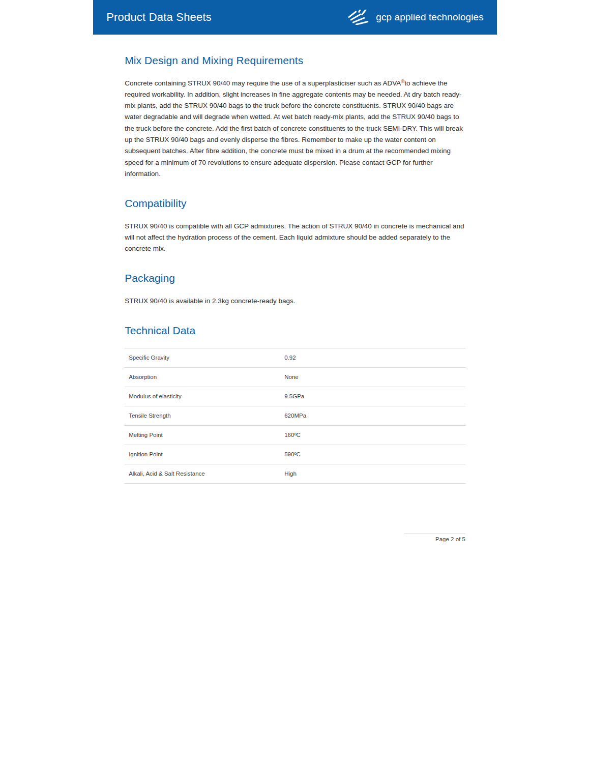Product Data Sheets
gcp applied technologies
Mix Design and Mixing Requirements
Concrete containing STRUX 90/40 may require the use of a superplasticiser such as ADVA®to achieve the required workability. In addition, slight increases in fine aggregate contents may be needed. At dry batch ready-mix plants, add the STRUX 90/40 bags to the truck before the concrete constituents. STRUX 90/40 bags are water degradable and will degrade when wetted. At wet batch ready-mix plants, add the STRUX 90/40 bags to the truck before the concrete. Add the first batch of concrete constituents to the truck SEMI-DRY. This will break up the STRUX 90/40 bags and evenly disperse the fibres. Remember to make up the water content on subsequent batches. After fibre addition, the concrete must be mixed in a drum at the recommended mixing speed for a minimum of 70 revolutions to ensure adequate dispersion. Please contact GCP for further information.
Compatibility
STRUX 90/40 is compatible with all GCP admixtures. The action of STRUX 90/40 in concrete is mechanical and will not affect the hydration process of the cement. Each liquid admixture should be added separately to the concrete mix.
Packaging
STRUX 90/40 is available in 2.3kg concrete-ready bags.
Technical Data
| Specific Gravity | 0.92 |
| Absorption | None |
| Modulus of elasticity | 9.5GPa |
| Tensile Strength | 620MPa |
| Melting Point | 160ºC |
| Ignition Point | 590ºC |
| Alkali, Acid & Salt Resistance | High |
Page 2 of 5